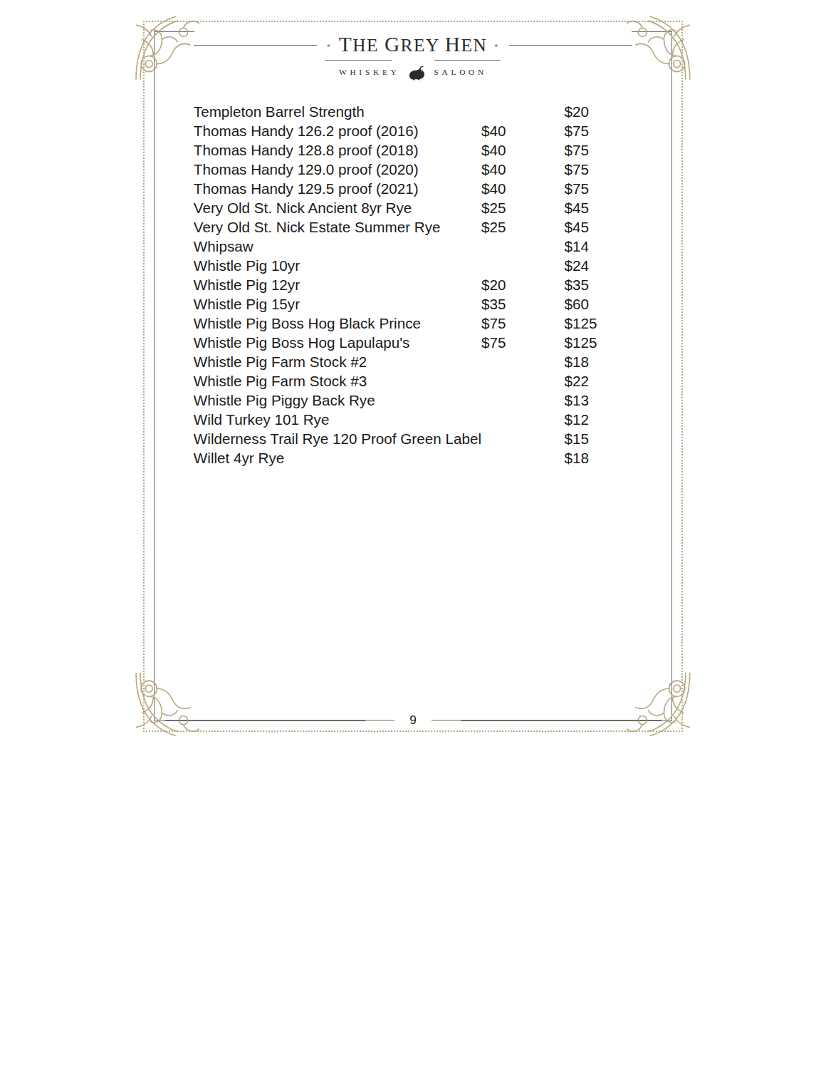• THE GREY HEN •
WHISKEY SALOON
| Templeton Barrel Strength | | $20 |
| Thomas Handy 126.2 proof (2016) | $40 | $75 |
| Thomas Handy 128.8 proof (2018) | $40 | $75 |
| Thomas Handy 129.0 proof (2020) | $40 | $75 |
| Thomas Handy 129.5 proof (2021) | $40 | $75 |
| Very Old St. Nick Ancient 8yr Rye | $25 | $45 |
| Very Old St. Nick Estate Summer Rye | $25 | $45 |
| Whipsaw | | $14 |
| Whistle Pig 10yr | | $24 |
| Whistle Pig 12yr | $20 | $35 |
| Whistle Pig 15yr | $35 | $60 |
| Whistle Pig Boss Hog Black Prince | $75 | $125 |
| Whistle Pig Boss Hog Lapulapu's | $75 | $125 |
| Whistle Pig Farm Stock #2 | | $18 |
| Whistle Pig Farm Stock #3 | | $22 |
| Whistle Pig Piggy Back Rye | | $13 |
| Wild Turkey 101 Rye | | $12 |
| Wilderness Trail Rye 120 Proof Green Label | | $15 |
| Willet 4yr Rye | | $18 |
9